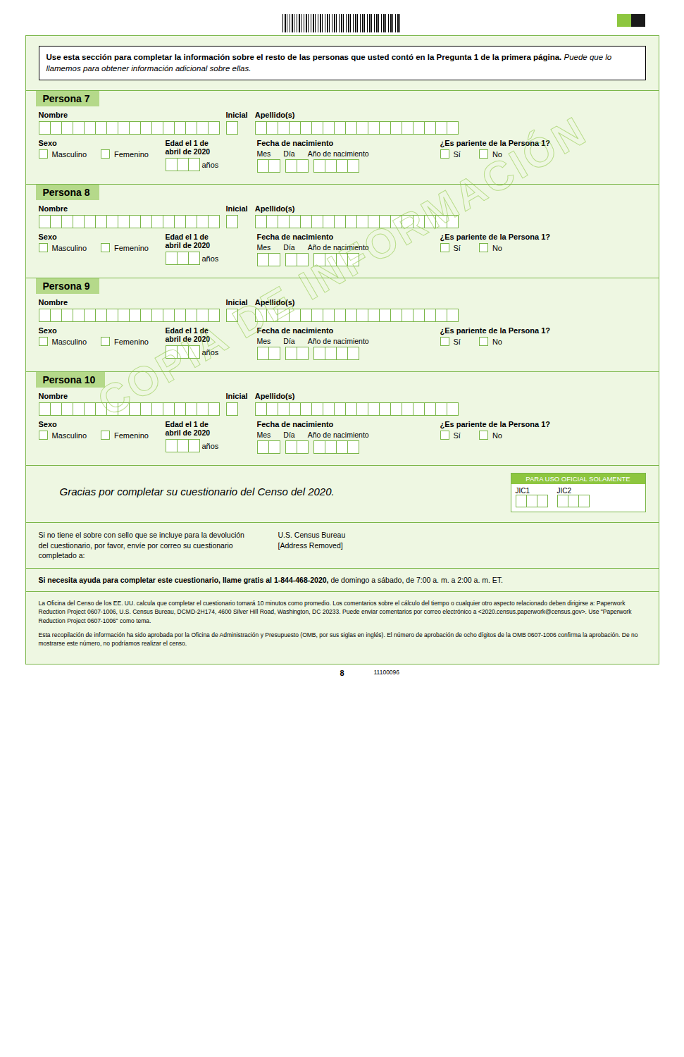Use esta sección para completar la información sobre el resto de las personas que usted contó en la Pregunta 1 de la primera página. Puede que lo llamemos para obtener información adicional sobre ellas.
Persona 7
Nombre
Inicial
Apellido(s)
Sexo
Masculino Femenino
Edad el 1 de
abril de 2020
años
Fecha de nacimiento
Mes Día Año de nacimiento
¿Es pariente de la Persona 1?
Sí No
Persona 8
Nombre
Inicial
Apellido(s)
Sexo
Masculino Femenino
Edad el 1 de
abril de 2020
años
Fecha de nacimiento
Mes Día Año de nacimiento
¿Es pariente de la Persona 1?
Sí No
Persona 9
Nombre
Inicial
Apellido(s)
Sexo
Masculino Femenino
Edad el 1 de
abril de 2020
años
Fecha de nacimiento
Mes Día Año de nacimiento
¿Es pariente de la Persona 1?
Sí No
Persona 10
Nombre
Inicial
Apellido(s)
Sexo
Masculino Femenino
Edad el 1 de
abril de 2020
años
Fecha de nacimiento
Mes Día Año de nacimiento
¿Es pariente de la Persona 1?
Sí No
Gracias por completar su cuestionario del Censo del 2020.
PARA USO OFICIAL SOLAMENTE
JIC1
JIC2
Si no tiene el sobre con sello que se incluye para la devolución del cuestionario, por favor, envíe por correo su cuestionario completado a:
U.S. Census Bureau
[Address Removed]
Si necesita ayuda para completar este cuestionario, llame gratis al 1-844-468-2020, de domingo a sábado, de 7:00 a. m. a 2:00 a. m. ET.
La Oficina del Censo de los EE. UU. calcula que completar el cuestionario tomará 10 minutos como promedio. Los comentarios sobre el cálculo del tiempo o cualquier otro aspecto relacionado deben dirigirse a: Paperwork Reduction Project 0607-1006, U.S. Census Bureau, DCMD-2H174, 4600 Silver Hill Road, Washington, DC 20233. Puede enviar comentarios por correo electrónico a <2020.census.paperwork@census.gov>. Use "Paperwork Reduction Project 0607-1006" como tema.
Esta recopilación de información ha sido aprobada por la Oficina de Administración y Presupuesto (OMB, por sus siglas en inglés). El número de aprobación de ocho dígitos de la OMB 0607-1006 confirma la aprobación. De no mostrarse este número, no podríamos realizar el censo.
8 11100096
COPIA DE INFORMACIÓN